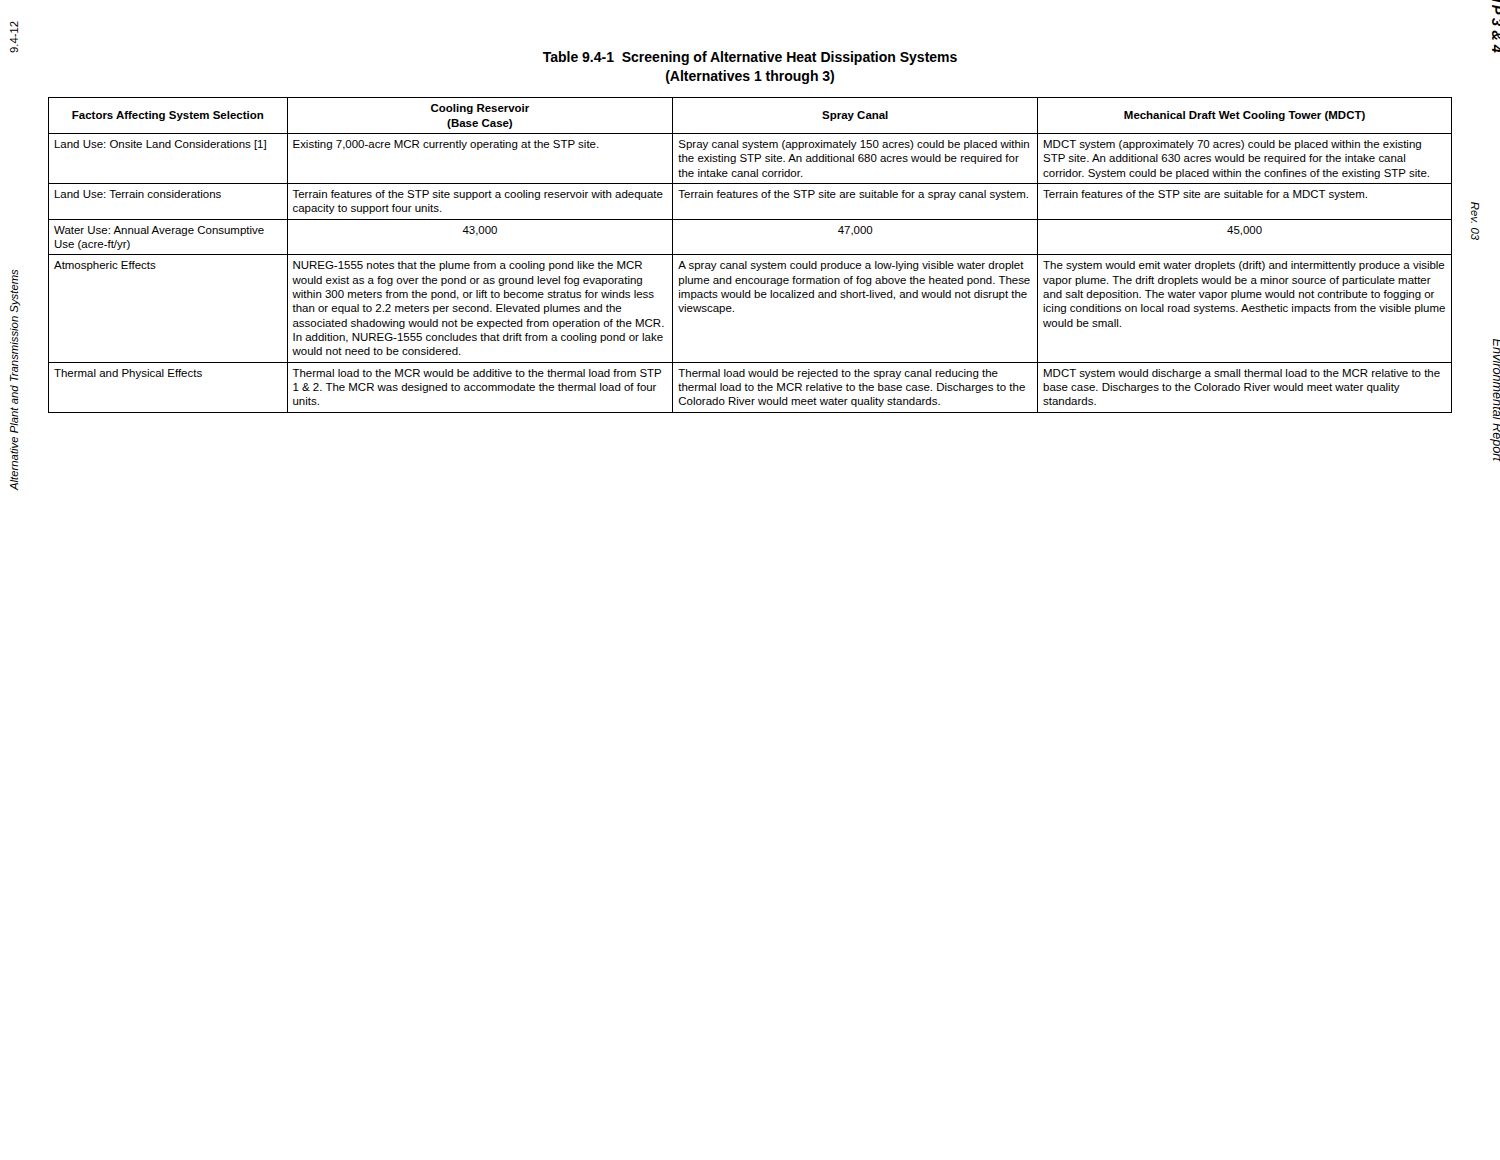9.4-12
Alternative Plant and Transmission Systems
STP 3 & 4
Rev. 03
Environmental Report
Table 9.4-1 Screening of Alternative Heat Dissipation Systems
(Alternatives 1 through 3)
| Factors Affecting System Selection | Cooling Reservoir (Base Case) | Spray Canal | Mechanical Draft Wet Cooling Tower (MDCT) |
| --- | --- | --- | --- |
| Land Use: Onsite Land Considerations [1] | Existing 7,000-acre MCR currently operating at the STP site. | Spray canal system (approximately 150 acres) could be placed within the existing STP site. An additional 680 acres would be required for the intake canal corridor. | MDCT system (approximately 70 acres) could be placed within the existing STP site. An additional 630 acres would be required for the intake canal corridor. System could be placed within the confines of the existing STP site. |
| Land Use: Terrain considerations | Terrain features of the STP site support a cooling reservoir with adequate capacity to support four units. | Terrain features of the STP site are suitable for a spray canal system. | Terrain features of the STP site are suitable for a MDCT system. |
| Water Use: Annual Average Consumptive Use (acre-ft/yr) | 43,000 | 47,000 | 45,000 |
| Atmospheric Effects | NUREG-1555 notes that the plume from a cooling pond like the MCR would exist as a fog over the pond or as ground level fog evaporating within 300 meters from the pond, or lift to become stratus for winds less than or equal to 2.2 meters per second. Elevated plumes and the associated shadowing would not be expected from operation of the MCR. In addition, NUREG-1555 concludes that drift from a cooling pond or lake would not need to be considered. | A spray canal system could produce a low-lying visible water droplet plume and encourage formation of fog above the heated pond. These impacts would be localized and short-lived, and would not disrupt the viewscape. | The system would emit water droplets (drift) and intermittently produce a visible vapor plume. The drift droplets would be a minor source of particulate matter and salt deposition. The water vapor plume would not contribute to fogging or icing conditions on local road systems. Aesthetic impacts from the visible plume would be small. |
| Thermal and Physical Effects | Thermal load to the MCR would be additive to the thermal load from STP 1 & 2. The MCR was designed to accommodate the thermal load of four units. | Thermal load would be rejected to the spray canal reducing the thermal load to the MCR relative to the base case. Discharges to the Colorado River would meet water quality standards. | MDCT system would discharge a small thermal load to the MCR relative to the base case. Discharges to the Colorado River would meet water quality standards. |